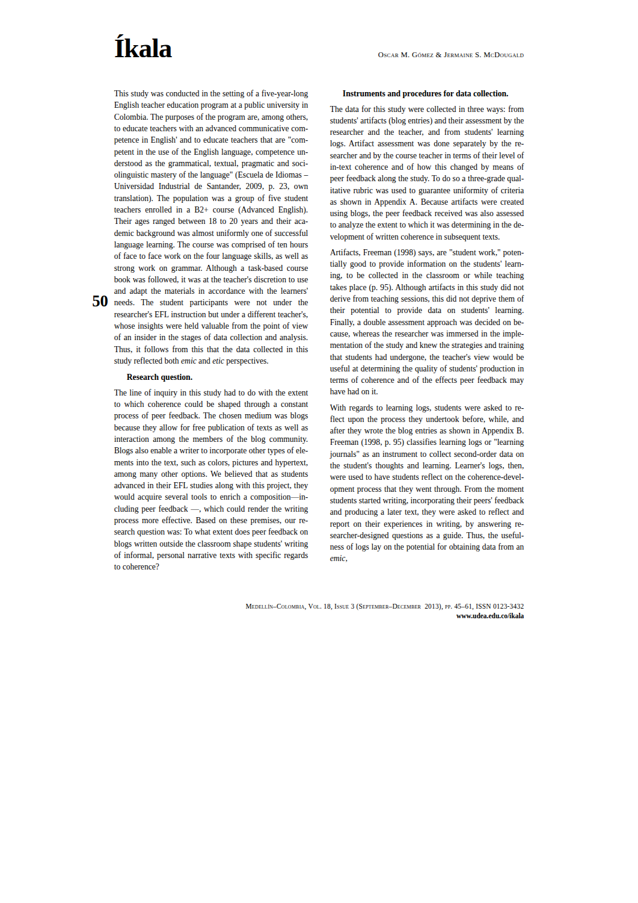Íkala
Oscar M. Gómez & Jermaine S. McDougald
50
This study was conducted in the setting of a five-year-long English teacher education program at a public university in Colombia. The purposes of the program are, among others, to educate teachers with an advanced communicative competence in English' and to educate teachers that are "competent in the use of the English language, competence understood as the grammatical, textual, pragmatic and sociolinguistic mastery of the language" (Escuela de Idiomas – Universidad Industrial de Santander, 2009, p. 23, own translation). The population was a group of five student teachers enrolled in a B2+ course (Advanced English). Their ages ranged between 18 to 20 years and their academic background was almost uniformly one of successful language learning. The course was comprised of ten hours of face to face work on the four language skills, as well as strong work on grammar. Although a task-based course book was followed, it was at the teacher's discretion to use and adapt the materials in accordance with the learners' needs. The student participants were not under the researcher's EFL instruction but under a different teacher's, whose insights were held valuable from the point of view of an insider in the stages of data collection and analysis. Thus, it follows from this that the data collected in this study reflected both emic and etic perspectives.
Research question.
The line of inquiry in this study had to do with the extent to which coherence could be shaped through a constant process of peer feedback. The chosen medium was blogs because they allow for free publication of texts as well as interaction among the members of the blog community. Blogs also enable a writer to incorporate other types of elements into the text, such as colors, pictures and hypertext, among many other options. We believed that as students advanced in their EFL studies along with this project, they would acquire several tools to enrich a composition—including peer feedback —, which could render the writing process more effective. Based on these premises, our research question was: To what extent does peer feedback on blogs written outside the classroom shape students' writing of informal, personal narrative texts with specific regards to coherence?
Instruments and procedures for data collection.
The data for this study were collected in three ways: from students' artifacts (blog entries) and their assessment by the researcher and the teacher, and from students' learning logs. Artifact assessment was done separately by the researcher and by the course teacher in terms of their level of in-text coherence and of how this changed by means of peer feedback along the study. To do so a three-grade qualitative rubric was used to guarantee uniformity of criteria as shown in Appendix A. Because artifacts were created using blogs, the peer feedback received was also assessed to analyze the extent to which it was determining in the development of written coherence in subsequent texts.
Artifacts, Freeman (1998) says, are "student work," potentially good to provide information on the students' learning, to be collected in the classroom or while teaching takes place (p. 95). Although artifacts in this study did not derive from teaching sessions, this did not deprive them of their potential to provide data on students' learning. Finally, a double assessment approach was decided on because, whereas the researcher was immersed in the implementation of the study and knew the strategies and training that students had undergone, the teacher's view would be useful at determining the quality of students' production in terms of coherence and of the effects peer feedback may have had on it.
With regards to learning logs, students were asked to reflect upon the process they undertook before, while, and after they wrote the blog entries as shown in Appendix B. Freeman (1998, p. 95) classifies learning logs or "learning journals" as an instrument to collect second-order data on the student's thoughts and learning. Learner's logs, then, were used to have students reflect on the coherence-development process that they went through. From the moment students started writing, incorporating their peers' feedback and producing a later text, they were asked to reflect and report on their experiences in writing, by answering researcher-designed questions as a guide. Thus, the usefulness of logs lay on the potential for obtaining data from an emic,
Medellín–Colombia, Vol. 18, Issue 3 (September–December 2013), pp. 45–61, ISSN 0123-3432
www.udea.edu.co/ikala